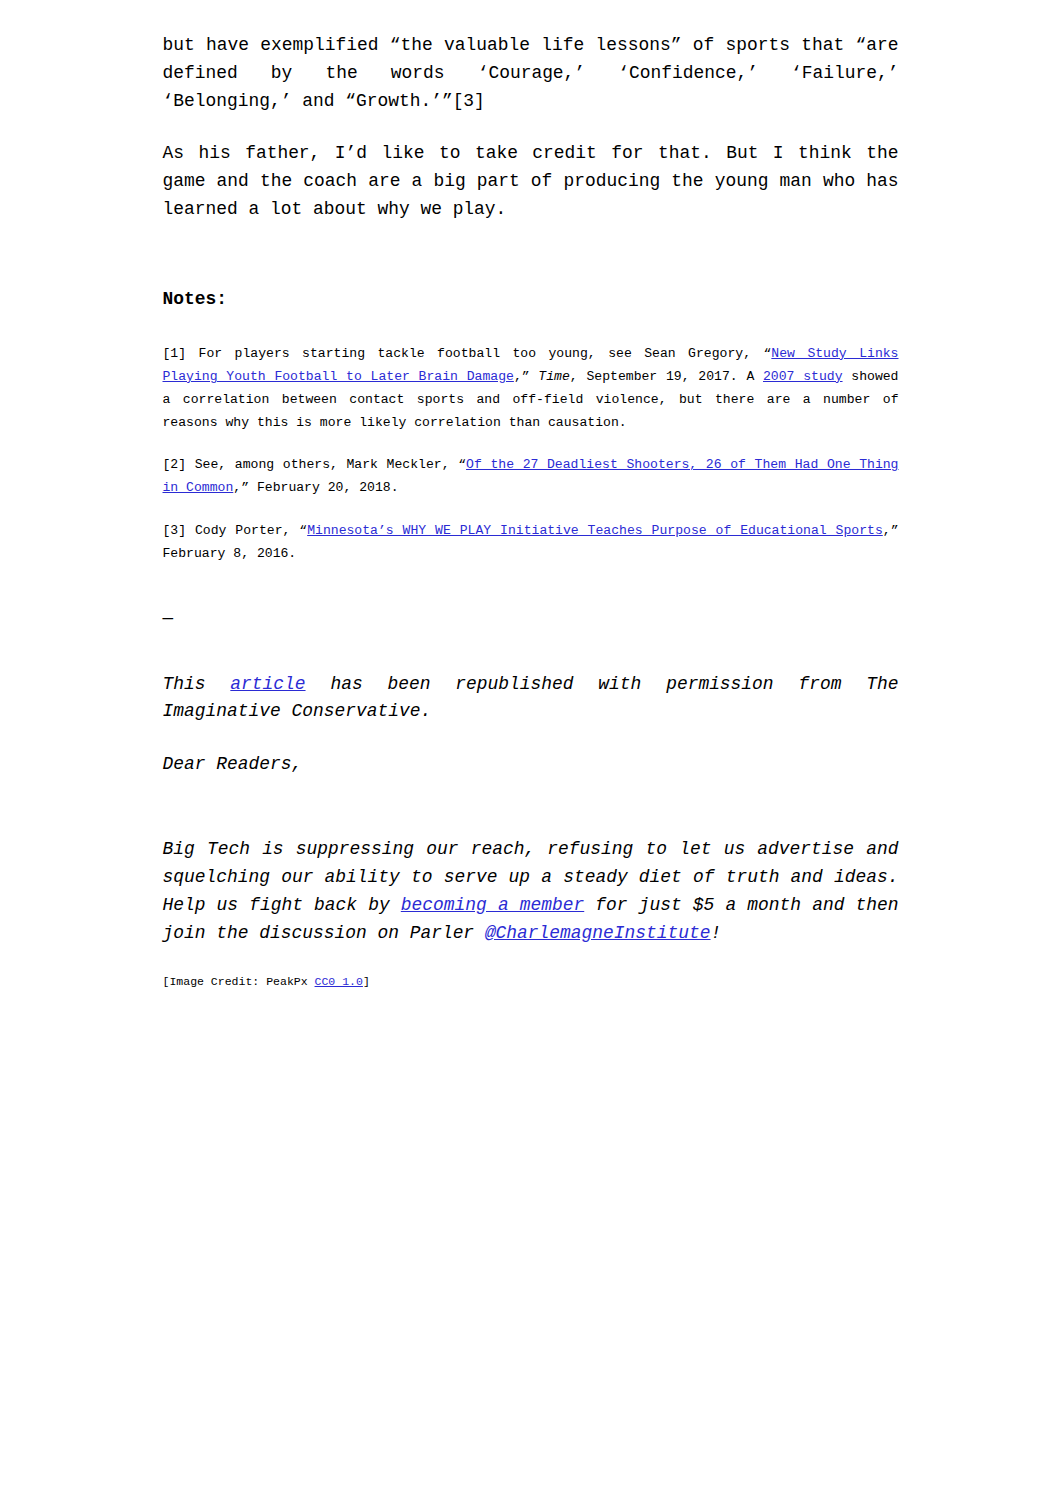but have exemplified “the valuable life lessons” of sports that “are defined by the words ‘Courage,’ ‘Confidence,’ ‘Failure,’ ‘Belonging,’ and “Growth.’”[3]
As his father, I’d like to take credit for that. But I think the game and the coach are a big part of producing the young man who has learned a lot about why we play.
Notes:
[1] For players starting tackle football too young, see Sean Gregory, “New Study Links Playing Youth Football to Later Brain Damage,” Time, September 19, 2017. A 2007 study showed a correlation between contact sports and off-field violence, but there are a number of reasons why this is more likely correlation than causation.
[2] See, among others, Mark Meckler, “Of the 27 Deadliest Shooters, 26 of Them Had One Thing in Common,” February 20, 2018.
[3] Cody Porter, “Minnesota’s WHY WE PLAY Initiative Teaches Purpose of Educational Sports,” February 8, 2016.
—
This article has been republished with permission from The Imaginative Conservative.
Dear Readers,
Big Tech is suppressing our reach, refusing to let us advertise and squelching our ability to serve up a steady diet of truth and ideas. Help us fight back by becoming a member for just $5 a month and then join the discussion on Parler @CharlemagneInstitute!
[Image Credit: PeakPx CC0 1.0]